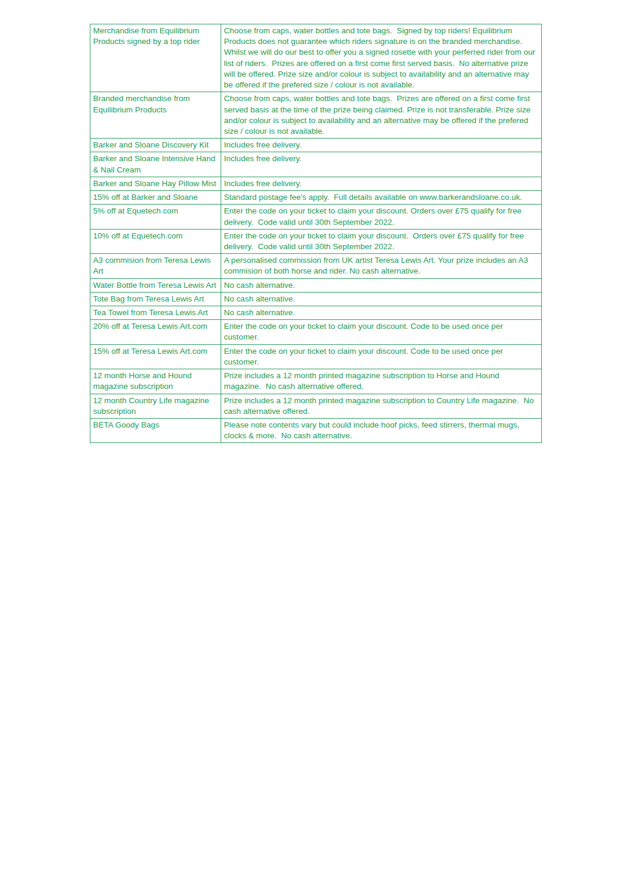| Merchandise from Equilibrium Products signed by a top rider | Choose from caps, water bottles and tote bags. Signed by top riders! Equilibrium Products does not guarantee which riders signature is on the branded merchandise. Whilst we will do our best to offer you a signed rosette with your perferred rider from our list of riders. Prizes are offered on a first come first served basis. No alternative prize will be offered. Prize size and/or colour is subject to availability and an alternative may be offered if the prefered size / colour is not available. |
| Branded merchandise from Equilibrium Products | Choose from caps, water bottles and tote bags. Prizes are offered on a first come first served basis at the time of the prize being claimed. Prize is not transferable. Prize size and/or colour is subject to availability and an alternative may be offered if the prefered size / colour is not available. |
| Barker and Sloane Discovery Kit | Includes free delivery. |
| Barker and Sloane Intensive Hand & Nail Cream | Includes free delivery. |
| Barker and Sloane Hay Pillow Mist | Includes free delivery. |
| 15% off at Barker and Sloane | Standard postage fee's apply. Full details available on www.barkerandsloane.co.uk. |
| 5% off at Equetech.com | Enter the code on your ticket to claim your discount. Orders over £75 qualify for free delivery. Code valid until 30th September 2022. |
| 10% off at Equetech.com | Enter the code on your ticket to claim your discount. Orders over £75 qualify for free delivery. Code valid until 30th September 2022. |
| A3 commision from Teresa Lewis Art | A personalised commission from UK artist Teresa Lewis Art. Your prize includes an A3 commision of both horse and rider. No cash alternative. |
| Water Bottle from Teresa Lewis Art | No cash alternative. |
| Tote Bag from Teresa Lewis Art | No cash alternative. |
| Tea Towel from Teresa Lewis Art | No cash alternative. |
| 20% off at Teresa Lewis Art.com | Enter the code on your ticket to claim your discount. Code to be used once per customer. |
| 15% off at Teresa Lewis Art.com | Enter the code on your ticket to claim your discount. Code to be used once per customer. |
| 12 month Horse and Hound magazine subscription | Prize includes a 12 month printed magazine subscription to Horse and Hound magazine. No cash alternative offered. |
| 12 month Country Life magazine subscription | Prize includes a 12 month printed magazine subscription to Country Life magazine. No cash alternative offered. |
| BETA Goody Bags | Please note contents vary but could include hoof picks, feed stirrers, thermal mugs, clocks & more. No cash alternative. |